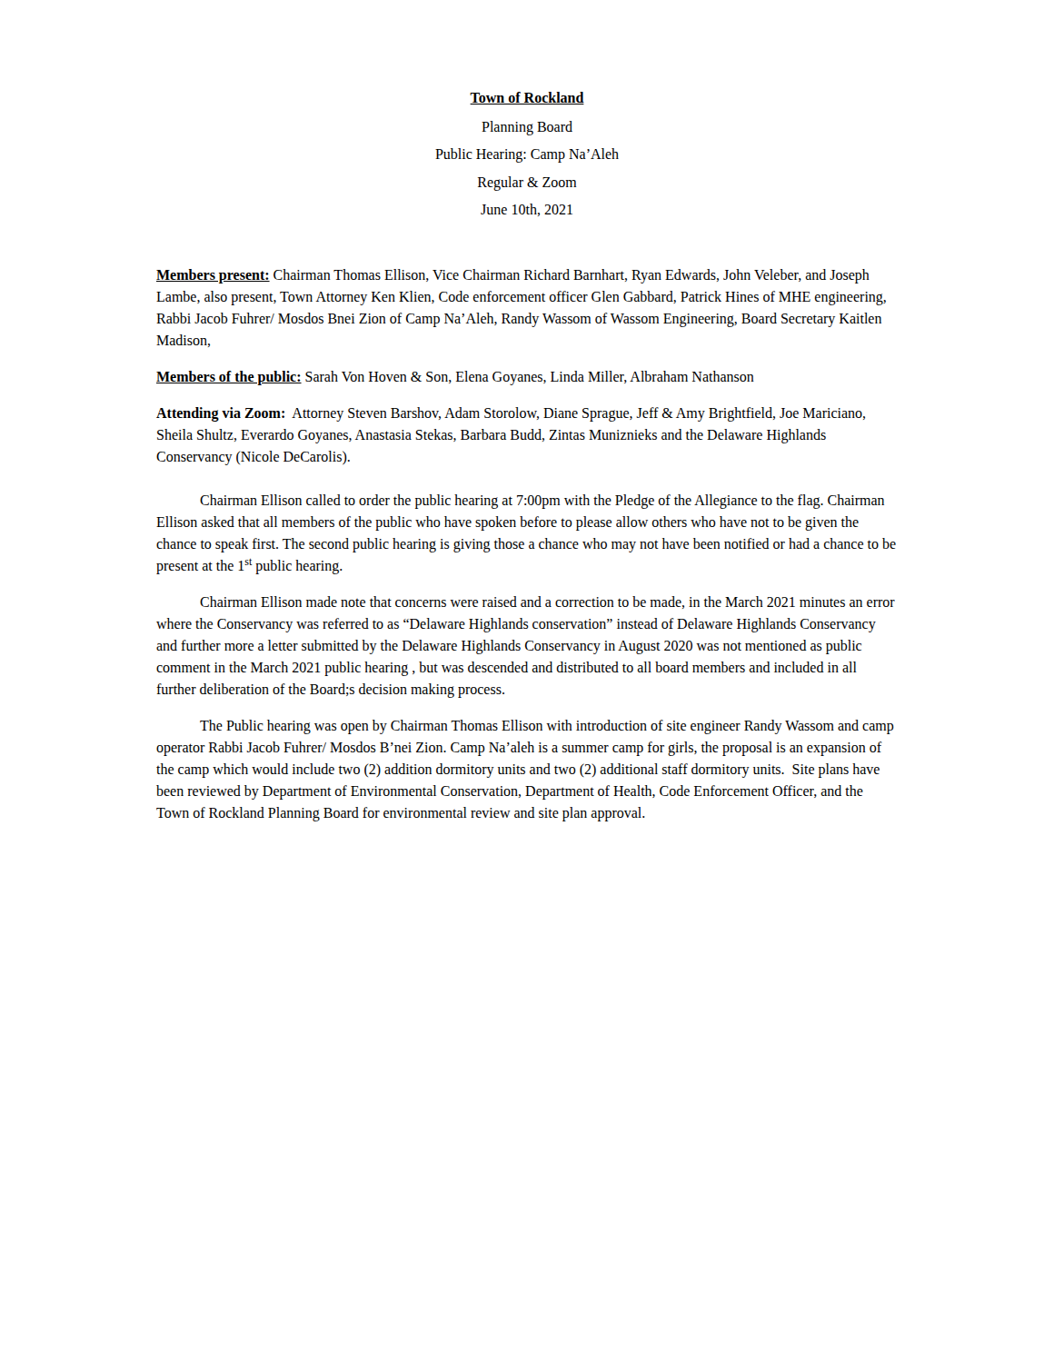Town of Rockland
Planning Board
Public Hearing: Camp Na’Aleh
Regular & Zoom
June 10th, 2021
Members present: Chairman Thomas Ellison, Vice Chairman Richard Barnhart, Ryan Edwards, John Veleber, and Joseph Lambe, also present, Town Attorney Ken Klien, Code enforcement officer Glen Gabbard, Patrick Hines of MHE engineering, Rabbi Jacob Fuhrer/ Mosdos Bnei Zion of Camp Na’Aleh, Randy Wassom of Wassom Engineering, Board Secretary Kaitlen Madison,
Members of the public: Sarah Von Hoven & Son, Elena Goyanes, Linda Miller, Albraham Nathanson
Attending via Zoom: Attorney Steven Barshov, Adam Storolow, Diane Sprague, Jeff & Amy Brightfield, Joe Mariciano, Sheila Shultz, Everardo Goyanes, Anastasia Stekas, Barbara Budd, Zintas Muniznieks and the Delaware Highlands Conservancy (Nicole DeCarolis).
Chairman Ellison called to order the public hearing at 7:00pm with the Pledge of the Allegiance to the flag. Chairman Ellison asked that all members of the public who have spoken before to please allow others who have not to be given the chance to speak first. The second public hearing is giving those a chance who may not have been notified or had a chance to be present at the 1st public hearing.
Chairman Ellison made note that concerns were raised and a correction to be made, in the March 2021 minutes an error where the Conservancy was referred to as “Delaware Highlands conservation” instead of Delaware Highlands Conservancy and further more a letter submitted by the Delaware Highlands Conservancy in August 2020 was not mentioned as public comment in the March 2021 public hearing , but was descended and distributed to all board members and included in all further deliberation of the Board;s decision making process.
The Public hearing was open by Chairman Thomas Ellison with introduction of site engineer Randy Wassom and camp operator Rabbi Jacob Fuhrer/ Mosdos B’nei Zion. Camp Na’aleh is a summer camp for girls, the proposal is an expansion of the camp which would include two (2) addition dormitory units and two (2) additional staff dormitory units. Site plans have been reviewed by Department of Environmental Conservation, Department of Health, Code Enforcement Officer, and the Town of Rockland Planning Board for environmental review and site plan approval.